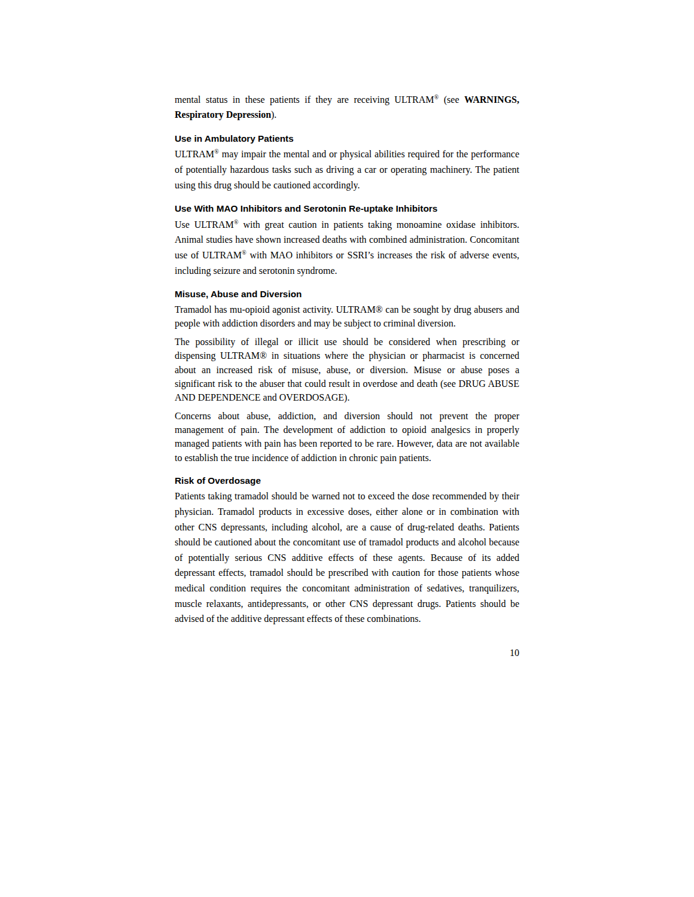mental status in these patients if they are receiving ULTRAM® (see WARNINGS, Respiratory Depression).
Use in Ambulatory Patients
ULTRAM® may impair the mental and or physical abilities required for the performance of potentially hazardous tasks such as driving a car or operating machinery. The patient using this drug should be cautioned accordingly.
Use With MAO Inhibitors and Serotonin Re-uptake Inhibitors
Use ULTRAM® with great caution in patients taking monoamine oxidase inhibitors. Animal studies have shown increased deaths with combined administration. Concomitant use of ULTRAM® with MAO inhibitors or SSRI’s increases the risk of adverse events, including seizure and serotonin syndrome.
Misuse, Abuse and Diversion
Tramadol has mu-opioid agonist activity. ULTRAM® can be sought by drug abusers and people with addiction disorders and may be subject to criminal diversion.
The possibility of illegal or illicit use should be considered when prescribing or dispensing ULTRAM® in situations where the physician or pharmacist is concerned about an increased risk of misuse, abuse, or diversion. Misuse or abuse poses a significant risk to the abuser that could result in overdose and death (see DRUG ABUSE AND DEPENDENCE and OVERDOSAGE).
Concerns about abuse, addiction, and diversion should not prevent the proper management of pain. The development of addiction to opioid analgesics in properly managed patients with pain has been reported to be rare. However, data are not available to establish the true incidence of addiction in chronic pain patients.
Risk of Overdosage
Patients taking tramadol should be warned not to exceed the dose recommended by their physician. Tramadol products in excessive doses, either alone or in combination with other CNS depressants, including alcohol, are a cause of drug-related deaths. Patients should be cautioned about the concomitant use of tramadol products and alcohol because of potentially serious CNS additive effects of these agents. Because of its added depressant effects, tramadol should be prescribed with caution for those patients whose medical condition requires the concomitant administration of sedatives, tranquilizers, muscle relaxants, antidepressants, or other CNS depressant drugs. Patients should be advised of the additive depressant effects of these combinations.
10